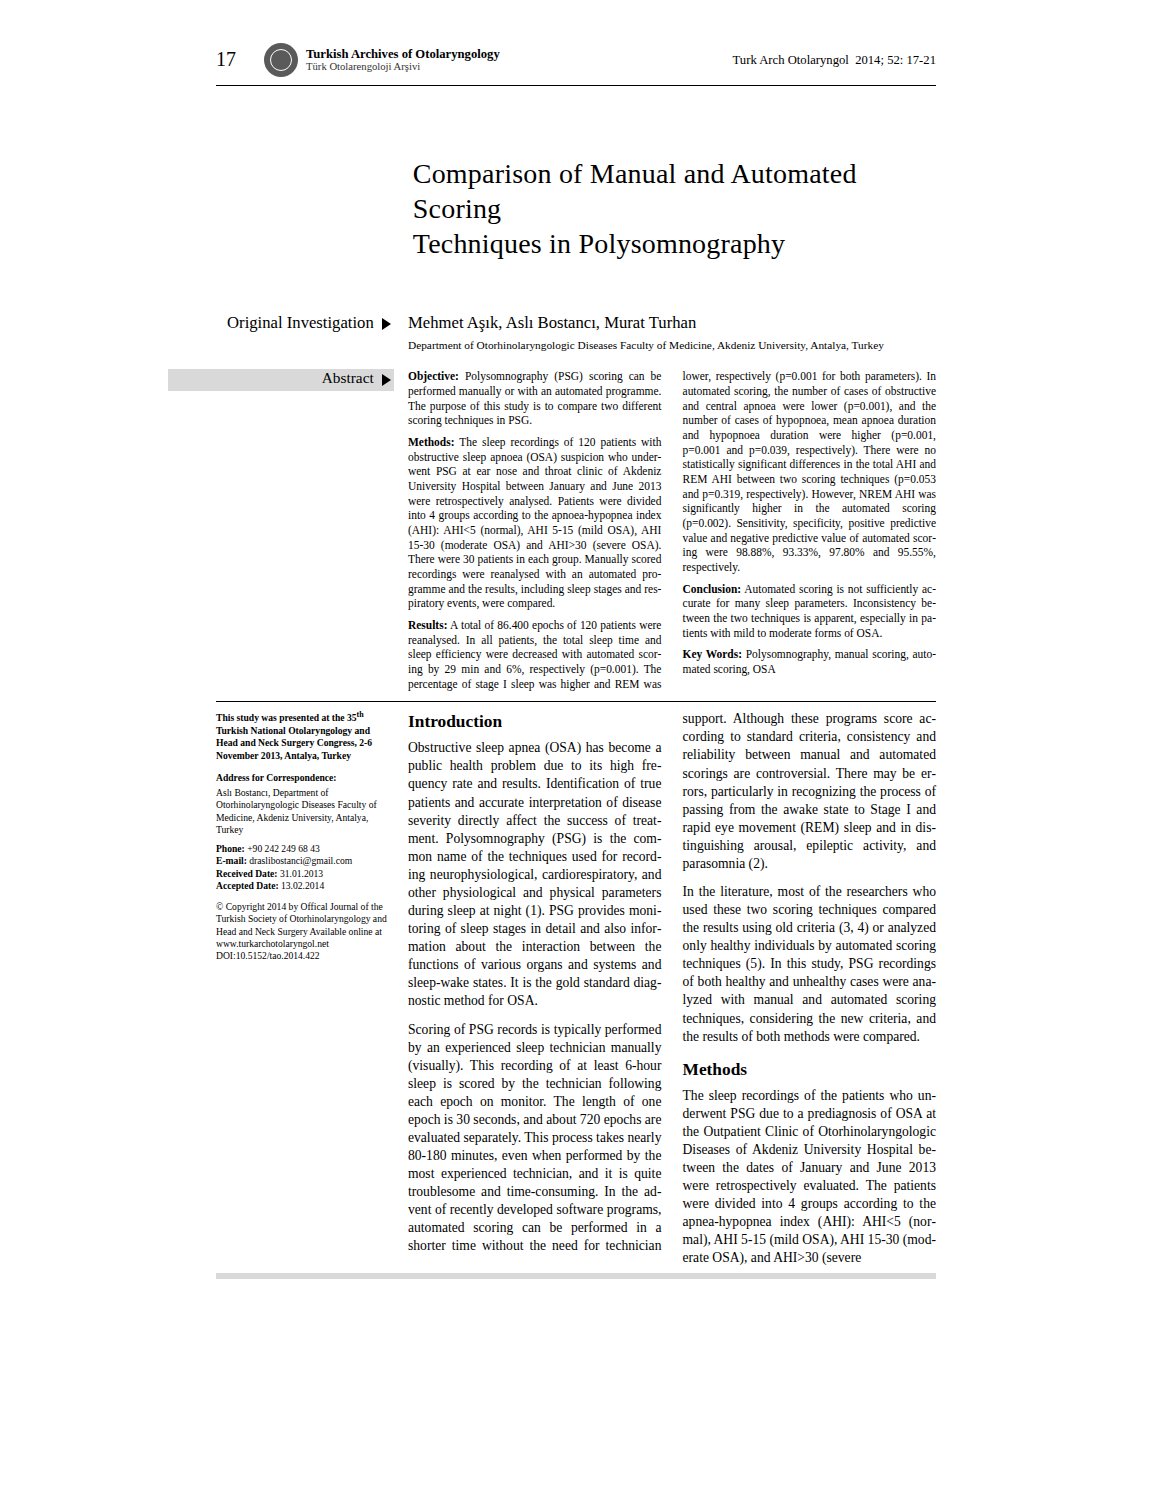17
Turkish Archives of Otolaryngology Türk Otolarengoloji Arşivi
Turk Arch Otolaryngol 2014; 52: 17-21
Comparison of Manual and Automated Scoring
Techniques in Polysomnography
Original Investigation
Mehmet Aşık, Aslı Bostancı, Murat Turhan
Department of Otorhinolaryngologic Diseases Faculty of Medicine, Akdeniz University, Antalya, Turkey
Abstract
Objective: Polysomnography (PSG) scoring can be performed manually or with an automated programme. The purpose of this study is to compare two different scoring techniques in PSG.
Methods: The sleep recordings of 120 patients with obstructive sleep apnoea (OSA) suspicion who underwent PSG at ear nose and throat clinic of Akdeniz University Hospital between January and June 2013 were retrospectively analysed. Patients were divided into 4 groups according to the apnoea-hypopnea index (AHI): AHI<5 (normal), AHI 5-15 (mild OSA), AHI 15-30 (moderate OSA) and AHI>30 (severe OSA). There were 30 patients in each group. Manually scored recordings were reanalysed with an automated programme and the results, including sleep stages and respiratory events, were compared.
Results: A total of 86.400 epochs of 120 patients were reanalysed. In all patients, the total sleep time and sleep efficiency were decreased with automated scoring by 29 min and 6%, respectively (p=0.001). The percentage of stage I sleep was higher and REM was lower, respectively (p=0.001 for both parameters). In automated scoring, the number of cases of obstructive and central apnoea were lower (p=0.001), and the number of cases of hypopnoea, mean apnoea duration and hypopnoea duration were higher (p=0.001, p=0.001 and p=0.039, respectively). There were no statistically significant differences in the total AHI and REM AHI between two scoring techniques (p=0.053 and p=0.319, respectively). However, NREM AHI was significantly higher in the automated scoring (p=0.002). Sensitivity, specificity, positive predictive value and negative predictive value of automated scoring were 98.88%, 93.33%, 97.80% and 95.55%, respectively.
Conclusion: Automated scoring is not sufficiently accurate for many sleep parameters. Inconsistency between the two techniques is apparent, especially in patients with mild to moderate forms of OSA.
Key Words: Polysomnography, manual scoring, automated scoring, OSA
This study was presented at the 35th Turkish National Otolaryngology and Head and Neck Surgery Congress, 2-6 November 2013, Antalya, Turkey
Address for Correspondence:
Aslı Bostancı, Department of Otorhinolaryngologic Diseases Faculty of Medicine, Akdeniz University, Antalya, Turkey
Phone: +90 242 249 68 43
E-mail: draslibostanci@gmail.com
Received Date: 31.01.2013
Accepted Date: 13.02.2014
© Copyright 2014 by Offical Journal of the Turkish Society of Otorhinolaryngology and Head and Neck Surgery Available online at www.turkarchotolaryngol.net
DOI:10.5152/tao.2014.422
Introduction
Obstructive sleep apnea (OSA) has become a public health problem due to its high frequency rate and results. Identification of true patients and accurate interpretation of disease severity directly affect the success of treatment. Polysomnography (PSG) is the common name of the techniques used for recording neurophysiological, cardiorespiratory, and other physiological and physical parameters during sleep at night (1). PSG provides monitoring of sleep stages in detail and also information about the interaction between the functions of various organs and systems and sleep-wake states. It is the gold standard diagnostic method for OSA.
Scoring of PSG records is typically performed by an experienced sleep technician manually (visually). This recording of at least 6-hour sleep is scored by the technician following each epoch on monitor. The length of one epoch is 30 seconds, and about 720 epochs are evaluated separately. This process takes nearly 80-180 minutes, even when performed by the most experienced technician, and it is quite troublesome and time-consuming. In the advent of recently developed software programs, automated scoring can be performed in a shorter time without the need for technician support. Although these programs score according to standard criteria, consistency and reliability between manual and automated scorings are controversial. There may be errors, particularly in recognizing the process of passing from the awake state to Stage I and rapid eye movement (REM) sleep and in distinguishing arousal, epileptic activity, and parasomnia (2).
In the literature, most of the researchers who used these two scoring techniques compared the results using old criteria (3, 4) or analyzed only healthy individuals by automated scoring techniques (5). In this study, PSG recordings of both healthy and unhealthy cases were analyzed with manual and automated scoring techniques, considering the new criteria, and the results of both methods were compared.
Methods
The sleep recordings of the patients who underwent PSG due to a prediagnosis of OSA at the Outpatient Clinic of Otorhinolaryngologic Diseases of Akdeniz University Hospital between the dates of January and June 2013 were retrospectively evaluated. The patients were divided into 4 groups according to the apnea-hypopnea index (AHI): AHI<5 (normal), AHI 5-15 (mild OSA), AHI 15-30 (moderate OSA), and AHI>30 (severe